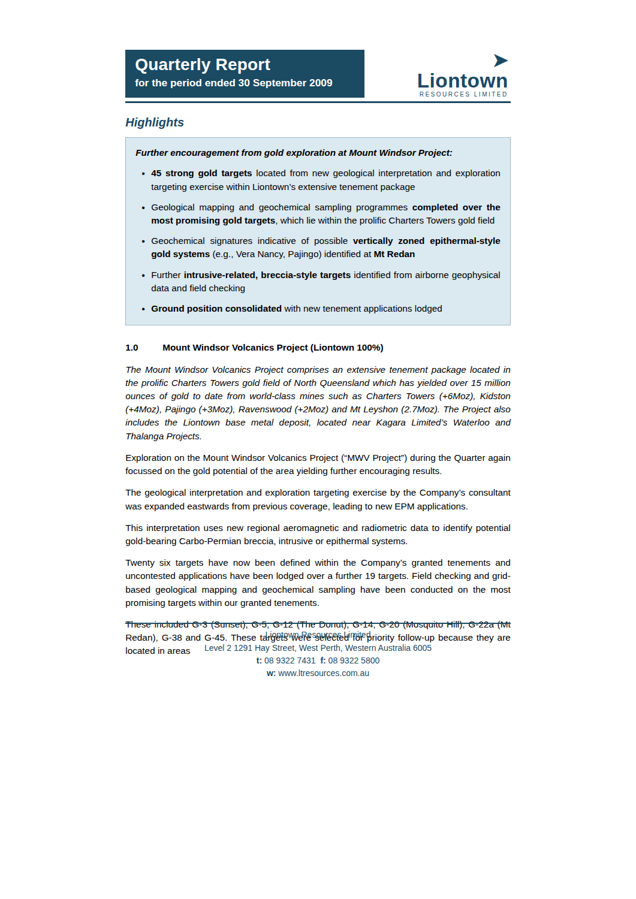Quarterly Report
for the period ended 30 September 2009
➤
Liontown
RESOURCES LIMITED
Highlights
Further encouragement from gold exploration at Mount Windsor Project:
45 strong gold targets located from new geological interpretation and exploration targeting exercise within Liontown’s extensive tenement package
Geological mapping and geochemical sampling programmes completed over the most promising gold targets, which lie within the prolific Charters Towers gold field
Geochemical signatures indicative of possible vertically zoned epithermal-style gold systems (e.g., Vera Nancy, Pajingo) identified at Mt Redan
Further intrusive-related, breccia-style targets identified from airborne geophysical data and field checking
Ground position consolidated with new tenement applications lodged
1.0 Mount Windsor Volcanics Project (Liontown 100%)
The Mount Windsor Volcanics Project comprises an extensive tenement package located in the prolific Charters Towers gold field of North Queensland which has yielded over 15 million ounces of gold to date from world-class mines such as Charters Towers (+6Moz), Kidston (+4Moz), Pajingo (+3Moz), Ravenswood (+2Moz) and Mt Leyshon (2.7Moz). The Project also includes the Liontown base metal deposit, located near Kagara Limited’s Waterloo and Thalanga Projects.
Exploration on the Mount Windsor Volcanics Project (“MWV Project”) during the Quarter again focussed on the gold potential of the area yielding further encouraging results.
The geological interpretation and exploration targeting exercise by the Company’s consultant was expanded eastwards from previous coverage, leading to new EPM applications.
This interpretation uses new regional aeromagnetic and radiometric data to identify potential gold-bearing Carbo-Permian breccia, intrusive or epithermal systems.
Twenty six targets have now been defined within the Company’s granted tenements and uncontested applications have been lodged over a further 19 targets. Field checking and grid-based geological mapping and geochemical sampling have been conducted on the most promising targets within our granted tenements.
These included G-3 (Sunset), G-5, G-12 (The Donut), G-14, G-20 (Mosquito Hill), G-22a (Mt Redan), G-38 and G-45. These targets were selected for priority follow-up because they are located in areas
Liontown Resources Limited
Level 2 1291 Hay Street, West Perth, Western Australia 6005
t: 08 9322 7431 f: 08 9322 5800
w: www.ltresources.com.au